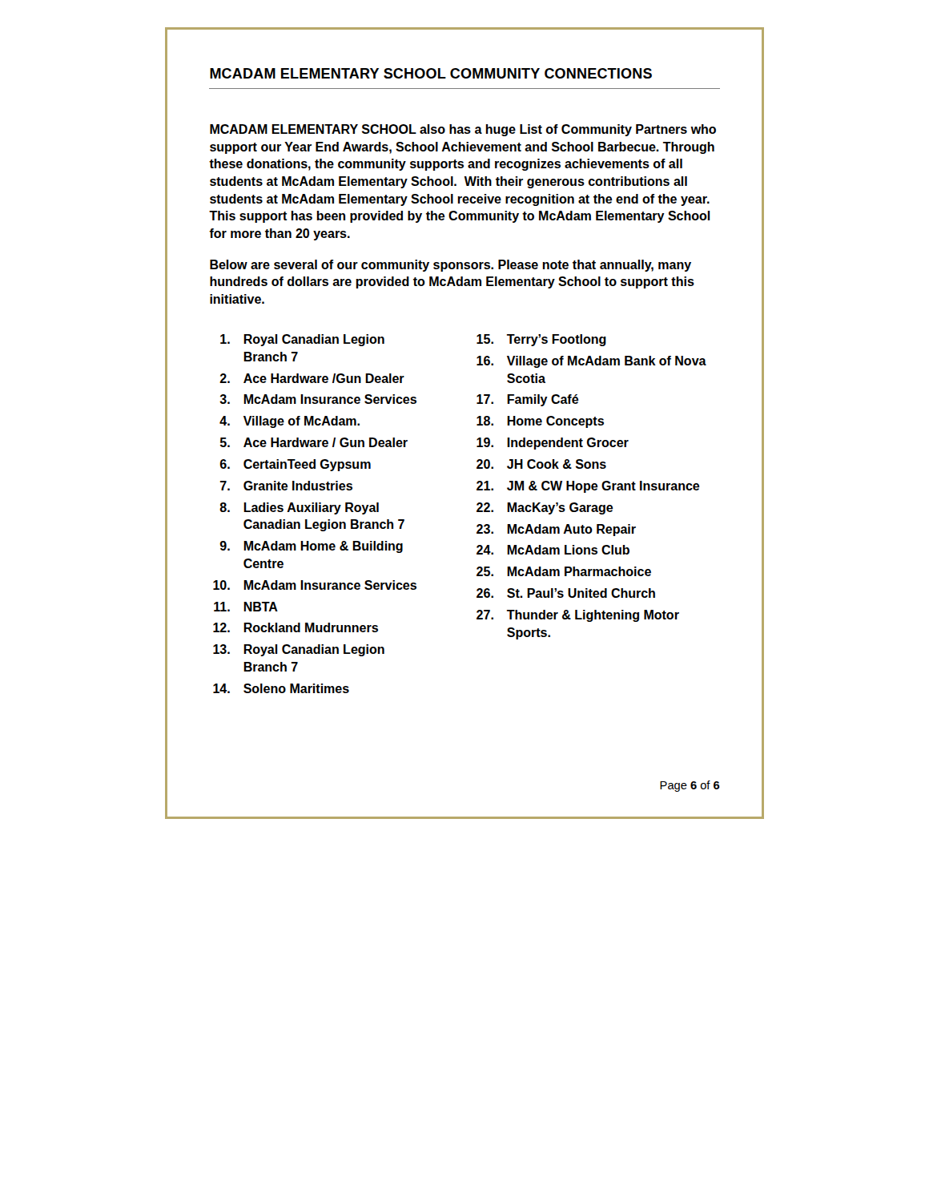MCADAM ELEMENTARY SCHOOL COMMUNITY CONNECTIONS
MCADAM ELEMENTARY SCHOOL also has a huge List of Community Partners who support our Year End Awards, School Achievement and School Barbecue. Through these donations, the community supports and recognizes achievements of all students at McAdam Elementary School. With their generous contributions all students at McAdam Elementary School receive recognition at the end of the year. This support has been provided by the Community to McAdam Elementary School for more than 20 years.
Below are several of our community sponsors. Please note that annually, many hundreds of dollars are provided to McAdam Elementary School to support this initiative.
Royal Canadian Legion Branch 7
Ace Hardware /Gun Dealer
McAdam Insurance Services
Village of McAdam.
Ace Hardware / Gun Dealer
CertainTeed Gypsum
Granite Industries
Ladies Auxiliary Royal Canadian Legion Branch 7
McAdam Home & Building Centre
McAdam Insurance Services
NBTA
Rockland Mudrunners
Royal Canadian Legion Branch 7
Soleno Maritimes
Terry’s Footlong
Village of McAdam Bank of Nova Scotia
Family Café
Home Concepts
Independent Grocer
JH Cook & Sons
JM & CW Hope Grant Insurance
MacKay’s Garage
McAdam Auto Repair
McAdam Lions Club
McAdam Pharmachoice
St. Paul’s United Church
Thunder & Lightening Motor Sports.
Page 6 of 6